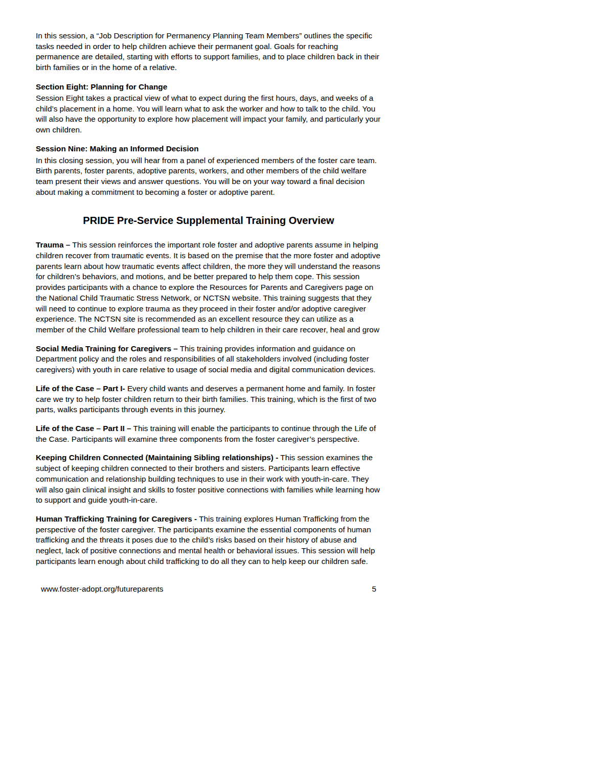In this session, a “Job Description for Permanency Planning Team Members” outlines the specific tasks needed in order to help children achieve their permanent goal. Goals for reaching permanence are detailed, starting with efforts to support families, and to place children back in their birth families or in the home of a relative.
Section Eight: Planning for Change
Session Eight takes a practical view of what to expect during the first hours, days, and weeks of a child’s placement in a home. You will learn what to ask the worker and how to talk to the child. You will also have the opportunity to explore how placement will impact your family, and particularly your own children.
Session Nine: Making an Informed Decision
In this closing session, you will hear from a panel of experienced members of the foster care team. Birth parents, foster parents, adoptive parents, workers, and other members of the child welfare team present their views and answer questions. You will be on your way toward a final decision about making a commitment to becoming a foster or adoptive parent.
PRIDE Pre-Service Supplemental Training Overview
Trauma – This session reinforces the important role foster and adoptive parents assume in helping children recover from traumatic events. It is based on the premise that the more foster and adoptive parents learn about how traumatic events affect children, the more they will understand the reasons for children’s behaviors, and motions, and be better prepared to help them cope. This session provides participants with a chance to explore the Resources for Parents and Caregivers page on the National Child Traumatic Stress Network, or NCTSN website. This training suggests that they will need to continue to explore trauma as they proceed in their foster and/or adoptive caregiver experience. The NCTSN site is recommended as an excellent resource they can utilize as a member of the Child Welfare professional team to help children in their care recover, heal and grow
Social Media Training for Caregivers – This training provides information and guidance on Department policy and the roles and responsibilities of all stakeholders involved (including foster caregivers) with youth in care relative to usage of social media and digital communication devices.
Life of the Case – Part I- Every child wants and deserves a permanent home and family. In foster care we try to help foster children return to their birth families. This training, which is the first of two parts, walks participants through events in this journey.
Life of the Case – Part II – This training will enable the participants to continue through the Life of the Case. Participants will examine three components from the foster caregiver’s perspective.
Keeping Children Connected (Maintaining Sibling relationships) - This session examines the subject of keeping children connected to their brothers and sisters. Participants learn effective communication and relationship building techniques to use in their work with youth-in-care. They will also gain clinical insight and skills to foster positive connections with families while learning how to support and guide youth-in-care.
Human Trafficking Training for Caregivers - This training explores Human Trafficking from the perspective of the foster caregiver. The participants examine the essential components of human trafficking and the threats it poses due to the child’s risks based on their history of abuse and neglect, lack of positive connections and mental health or behavioral issues. This session will help participants learn enough about child trafficking to do all they can to help keep our children safe.
www.foster-adopt.org/futureparents 5